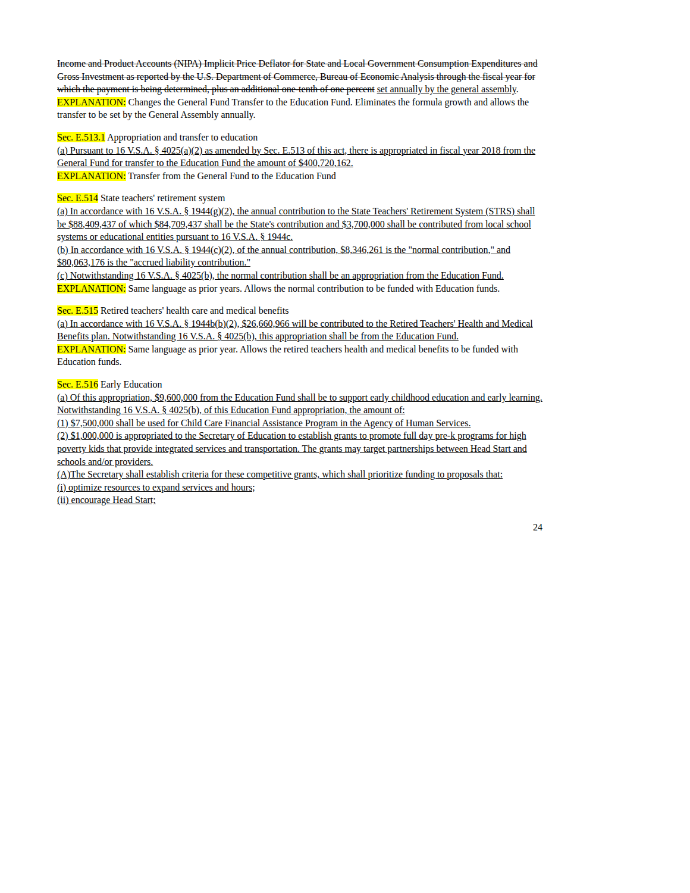Income and Product Accounts (NIPA) Implicit Price Deflator for State and Local Government Consumption Expenditures and Gross Investment as reported by the U.S. Department of Commerce, Bureau of Economic Analysis through the fiscal year for which the payment is being determined, plus an additional one-tenth of one percent set annually by the general assembly.
EXPLANATION: Changes the General Fund Transfer to the Education Fund. Eliminates the formula growth and allows the transfer to be set by the General Assembly annually.
Sec. E.513.1 Appropriation and transfer to education
(a) Pursuant to 16 V.S.A. § 4025(a)(2) as amended by Sec. E.513 of this act, there is appropriated in fiscal year 2018 from the General Fund for transfer to the Education Fund the amount of $400,720,162.
EXPLANATION: Transfer from the General Fund to the Education Fund
Sec. E.514 State teachers' retirement system
(a) In accordance with 16 V.S.A. § 1944(g)(2), the annual contribution to the State Teachers' Retirement System (STRS) shall be $88,409,437 of which $84,709,437 shall be the State's contribution and $3,700,000 shall be contributed from local school systems or educational entities pursuant to 16 V.S.A. § 1944c.
(b) In accordance with 16 V.S.A. § 1944(c)(2), of the annual contribution, $8,346,261 is the "normal contribution," and $80,063,176 is the "accrued liability contribution."
(c) Notwithstanding 16 V.S.A. § 4025(b), the normal contribution shall be an appropriation from the Education Fund.
EXPLANATION: Same language as prior years. Allows the normal contribution to be funded with Education funds.
Sec. E.515 Retired teachers' health care and medical benefits
(a) In accordance with 16 V.S.A. § 1944b(b)(2), $26,660,966 will be contributed to the Retired Teachers' Health and Medical Benefits plan. Notwithstanding 16 V.S.A. § 4025(b), this appropriation shall be from the Education Fund.
EXPLANATION: Same language as prior year. Allows the retired teachers health and medical benefits to be funded with Education funds.
Sec. E.516 Early Education
(a) Of this appropriation, $9,600,000 from the Education Fund shall be to support early childhood education and early learning. Notwithstanding 16 V.S.A. § 4025(b), of this Education Fund appropriation, the amount of:
(1) $7,500,000 shall be used for Child Care Financial Assistance Program in the Agency of Human Services.
(2) $1,000,000 is appropriated to the Secretary of Education to establish grants to promote full day pre-k programs for high poverty kids that provide integrated services and transportation. The grants may target partnerships between Head Start and schools and/or providers.
(A)The Secretary shall establish criteria for these competitive grants, which shall prioritize funding to proposals that:
(i) optimize resources to expand services and hours;
(ii) encourage Head Start;
24